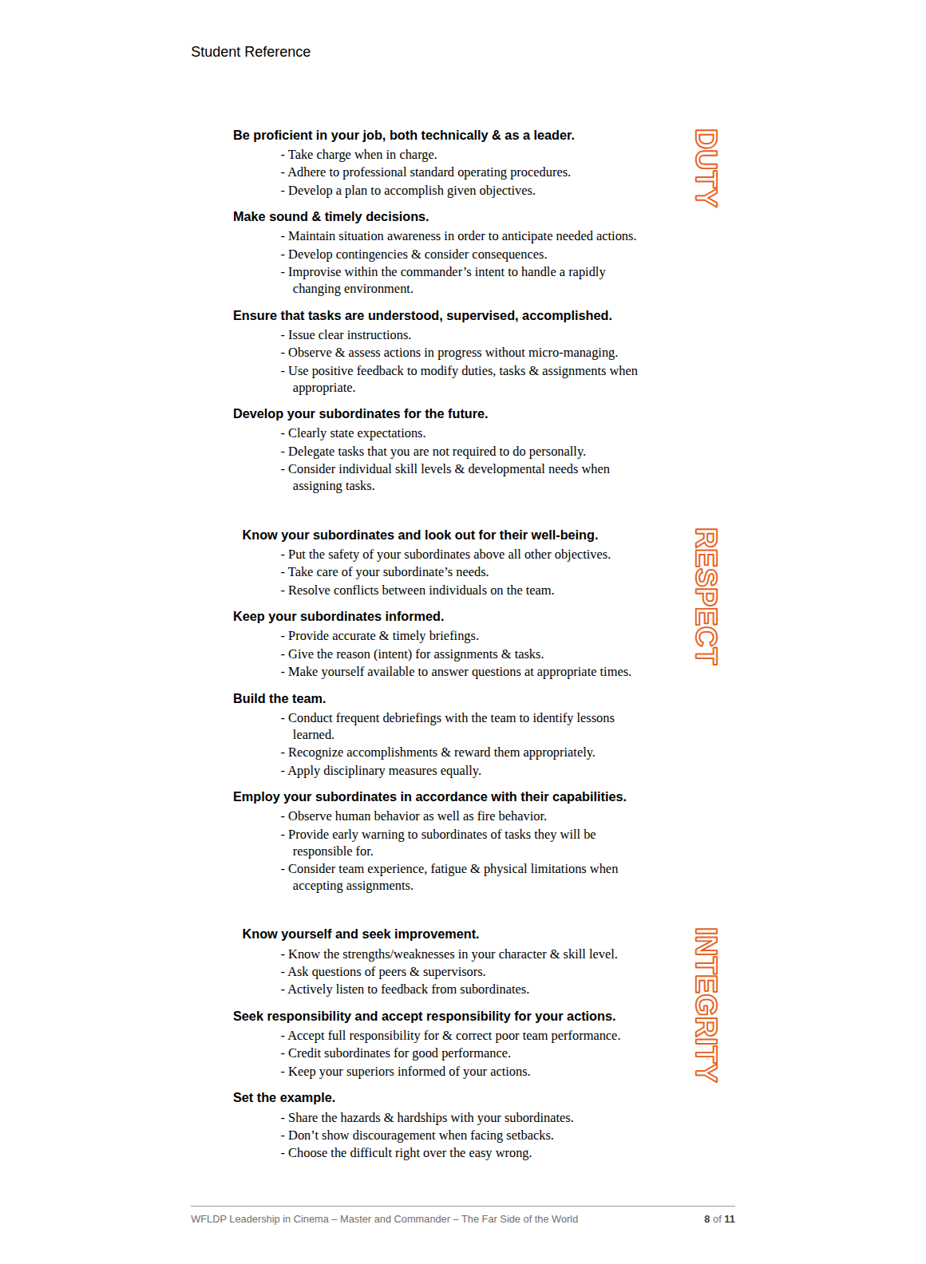Student Reference
DUTY
Be proficient in your job, both technically & as a leader.
- Take charge when in charge.
- Adhere to professional standard operating procedures.
- Develop a plan to accomplish given objectives.
Make sound & timely decisions.
- Maintain situation awareness in order to anticipate needed actions.
- Develop contingencies & consider consequences.
- Improvise within the commander’s intent to handle a rapidly changing environment.
Ensure that tasks are understood, supervised, accomplished.
- Issue clear instructions.
- Observe & assess actions in progress without micro-managing.
- Use positive feedback to modify duties, tasks & assignments when appropriate.
Develop your subordinates for the future.
- Clearly state expectations.
- Delegate tasks that you are not required to do personally.
- Consider individual skill levels & developmental needs when assigning tasks.
RESPECT
Know your subordinates and look out for their well-being.
- Put the safety of your subordinates above all other objectives.
- Take care of your subordinate’s needs.
- Resolve conflicts between individuals on the team.
Keep your subordinates informed.
- Provide accurate & timely briefings.
- Give the reason (intent) for assignments & tasks.
- Make yourself available to answer questions at appropriate times.
Build the team.
- Conduct frequent debriefings with the team to identify lessons learned.
- Recognize accomplishments & reward them appropriately.
- Apply disciplinary measures equally.
Employ your subordinates in accordance with their capabilities.
- Observe human behavior as well as fire behavior.
- Provide early warning to subordinates of tasks they will be responsible for.
- Consider team experience, fatigue & physical limitations when accepting assignments.
INTEGRITY
Know yourself and seek improvement.
- Know the strengths/weaknesses in your character & skill level.
- Ask questions of peers & supervisors.
- Actively listen to feedback from subordinates.
Seek responsibility and accept responsibility for your actions.
- Accept full responsibility for & correct poor team performance.
- Credit subordinates for good performance.
- Keep your superiors informed of your actions.
Set the example.
- Share the hazards & hardships with your subordinates.
- Don’t show discouragement when facing setbacks.
- Choose the difficult right over the easy wrong.
WFLDP Leadership in Cinema – Master and Commander – The Far Side of the World 8 of 11